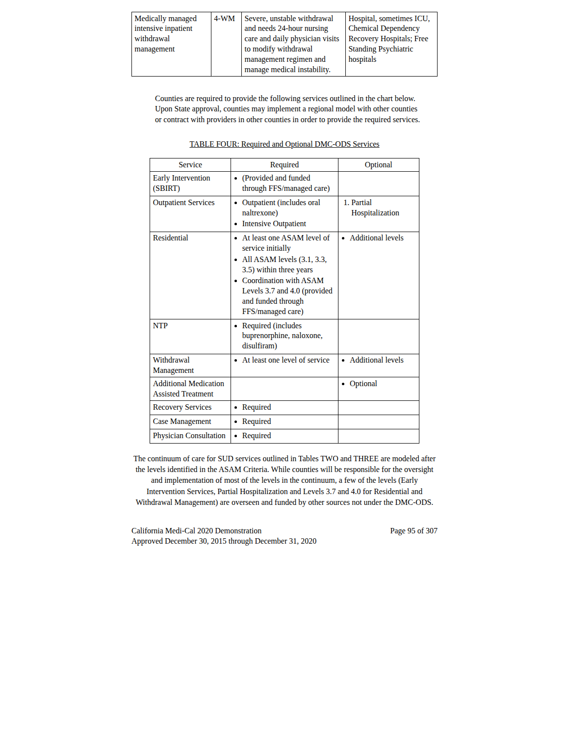| Medically managed intensive inpatient withdrawal management | 4-WM | Severe, unstable withdrawal and needs 24-hour nursing care and daily physician visits to modify withdrawal management regimen and manage medical instability. | Hospital, sometimes ICU, Chemical Dependency Recovery Hospitals; Free Standing Psychiatric hospitals |
Counties are required to provide the following services outlined in the chart below. Upon State approval, counties may implement a regional model with other counties or contract with providers in other counties in order to provide the required services.
TABLE FOUR: Required and Optional DMC-ODS Services
| Service | Required | Optional |
| --- | --- | --- |
| Early Intervention (SBIRT) | (Provided and funded through FFS/managed care) | |
| Outpatient Services | Outpatient (includes oral naltrexone) Intensive Outpatient | Partial Hospitalization |
| Residential | At least one ASAM level of service initially All ASAM levels (3.1, 3.3, 3.5) within three years Coordination with ASAM Levels 3.7 and 4.0 (provided and funded through FFS/managed care) | Additional levels |
| NTP | Required (includes buprenorphine, naloxone, disulfiram) | |
| Withdrawal Management | At least one level of service | Additional levels |
| Additional Medication Assisted Treatment | | Optional |
| Recovery Services | Required | |
| Case Management | Required | |
| Physician Consultation | Required | |
The continuum of care for SUD services outlined in Tables TWO and THREE are modeled after the levels identified in the ASAM Criteria. While counties will be responsible for the oversight and implementation of most of the levels in the continuum, a few of the levels (Early Intervention Services, Partial Hospitalization and Levels 3.7 and 4.0 for Residential and Withdrawal Management) are overseen and funded by other sources not under the DMC-ODS.
California Medi-Cal 2020 Demonstration
Page 95 of 307
Approved December 30, 2015 through December 31, 2020